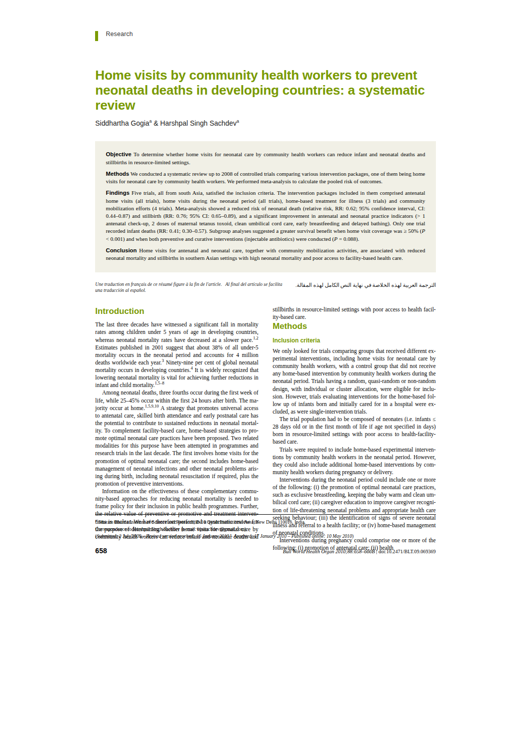Research
Home visits by community health workers to prevent neonatal deaths in developing countries: a systematic review
Siddhartha Gogiaa & Harshpal Singh Sachdeva
Objective To determine whether home visits for neonatal care by community health workers can reduce infant and neonatal deaths and stillbirths in resource-limited settings.
Methods We conducted a systematic review up to 2008 of controlled trials comparing various intervention packages, one of them being home visits for neonatal care by community health workers. We performed meta-analysis to calculate the pooled risk of outcomes.
Findings Five trials, all from south Asia, satisfied the inclusion criteria. The intervention packages included in them comprised antenatal home visits (all trials), home visits during the neonatal period (all trials), home-based treatment for illness (3 trials) and community mobilization efforts (4 trials). Meta-analysis showed a reduced risk of neonatal death (relative risk, RR: 0.62; 95% confidence interval, CI: 0.44–0.87) and stillbirth (RR: 0.76; 95% CI: 0.65–0.89), and a significant improvement in antenatal and neonatal practice indicators (> 1 antenatal check-up, 2 doses of maternal tetanus toxoid, clean umbilical cord care, early breastfeeding and delayed bathing). Only one trial recorded infant deaths (RR: 0.41; 0.30–0.57). Subgroup analyses suggested a greater survival benefit when home visit coverage was ≥ 50% (P < 0.001) and when both preventive and curative interventions (injectable antibiotics) were conducted (P = 0.088).
Conclusion Home visits for antenatal and neonatal care, together with community mobilization activities, are associated with reduced neonatal mortality and stillbirths in southern Asian settings with high neonatal mortality and poor access to facility-based health care.
Une traduction en français de ce résumé figure à la fin de l'article. Al final del artículo se facilita una traducción al español. الترجمة العربية لهذه الخلاصة في نهاية النص الكامل لهذه المقالة.
Introduction
The last three decades have witnessed a significant fall in mortality rates among children under 5 years of age in developing countries, whereas neonatal mortality rates have decreased at a slower pace.1,2 Estimates published in 2001 suggest that about 38% of all under-5 mortality occurs in the neonatal period and accounts for 4 million deaths worldwide each year.3 Ninety-nine per cent of global neonatal mortality occurs in developing countries.4 It is widely recognized that lowering neonatal mortality is vital for achieving further reductions in infant and child mortality.1,5–8
Among neonatal deaths, three fourths occur during the first week of life, while 25–45% occur within the first 24 hours after birth. The majority occur at home.1,5,9,10 A strategy that promotes universal access to antenatal care, skilled birth attendance and early postnatal care has the potential to contribute to sustained reductions in neonatal mortality. To complement facility-based care, home-based strategies to promote optimal neonatal care practices have been proposed. Two related modalities for this purpose have been attempted in programmes and research trials in the last decade. The first involves home visits for the promotion of optimal neonatal care; the second includes home-based management of neonatal infections and other neonatal problems arising during birth, including neonatal resuscitation if required, plus the promotion of preventive interventions.
Information on the effectiveness of these complementary community-based approaches for reducing neonatal mortality is needed to frame policy for their inclusion in public health programmes. Further, the relative value of preventive or promotive and treatment interventions is unclear. We have therefore performed a systematic review for the purpose of determining whether home visits for neonatal care by community health workers can reduce infant and neonatal deaths and stillbirths in resource-limited settings with poor access to health facility-based care.
Methods
Inclusion criteria
We only looked for trials comparing groups that received different experimental interventions, including home visits for neonatal care by community health workers, with a control group that did not receive any home-based intervention by community health workers during the neonatal period. Trials having a random, quasi-random or non-random design, with individual or cluster allocation, were eligible for inclusion. However, trials evaluating interventions for the home-based follow up of infants born and initially cared for in a hospital were excluded, as were single-intervention trials.
The trial population had to be composed of neonates (i.e. infants ≤ 28 days old or in the first month of life if age not specified in days) born in resource-limited settings with poor access to health-facility-based care.
Trials were required to include home-based experimental interventions by community health workers in the neonatal period. However, they could also include additional home-based interventions by community health workers during pregnancy or delivery.
Interventions during the neonatal period could include one or more of the following: (i) the promotion of optimal neonatal care practices, such as exclusive breastfeeding, keeping the baby warm and clean umbilical cord care; (ii) caregiver education to improve caregiver recognition of life-threatening neonatal problems and appropriate health care seeking behaviour; (iii) the identification of signs of severe neonatal illness and referral to a health facility; or (iv) home-based management of neonatal conditions.
Interventions during pregnancy could comprise one or more of the following: (i) promotion of antenatal care; (ii) health
a Sitaram Bhartia Institute of Science and Research, B-16 Qutab Institutional Area, New Delhi 110016, India.
Correspondence to Harshpal Singh Sachdev (e-mail: hpssachdev@gmail.com).
(Submitted: 2 July 2009 – Revised version received: 16 January 2010 – Accepted: 17 January 2010 – Published online: 10 May 2010)
658 Bull World Health Organ 2010;88:658–666B | doi:10.2471/BLT.09.069369